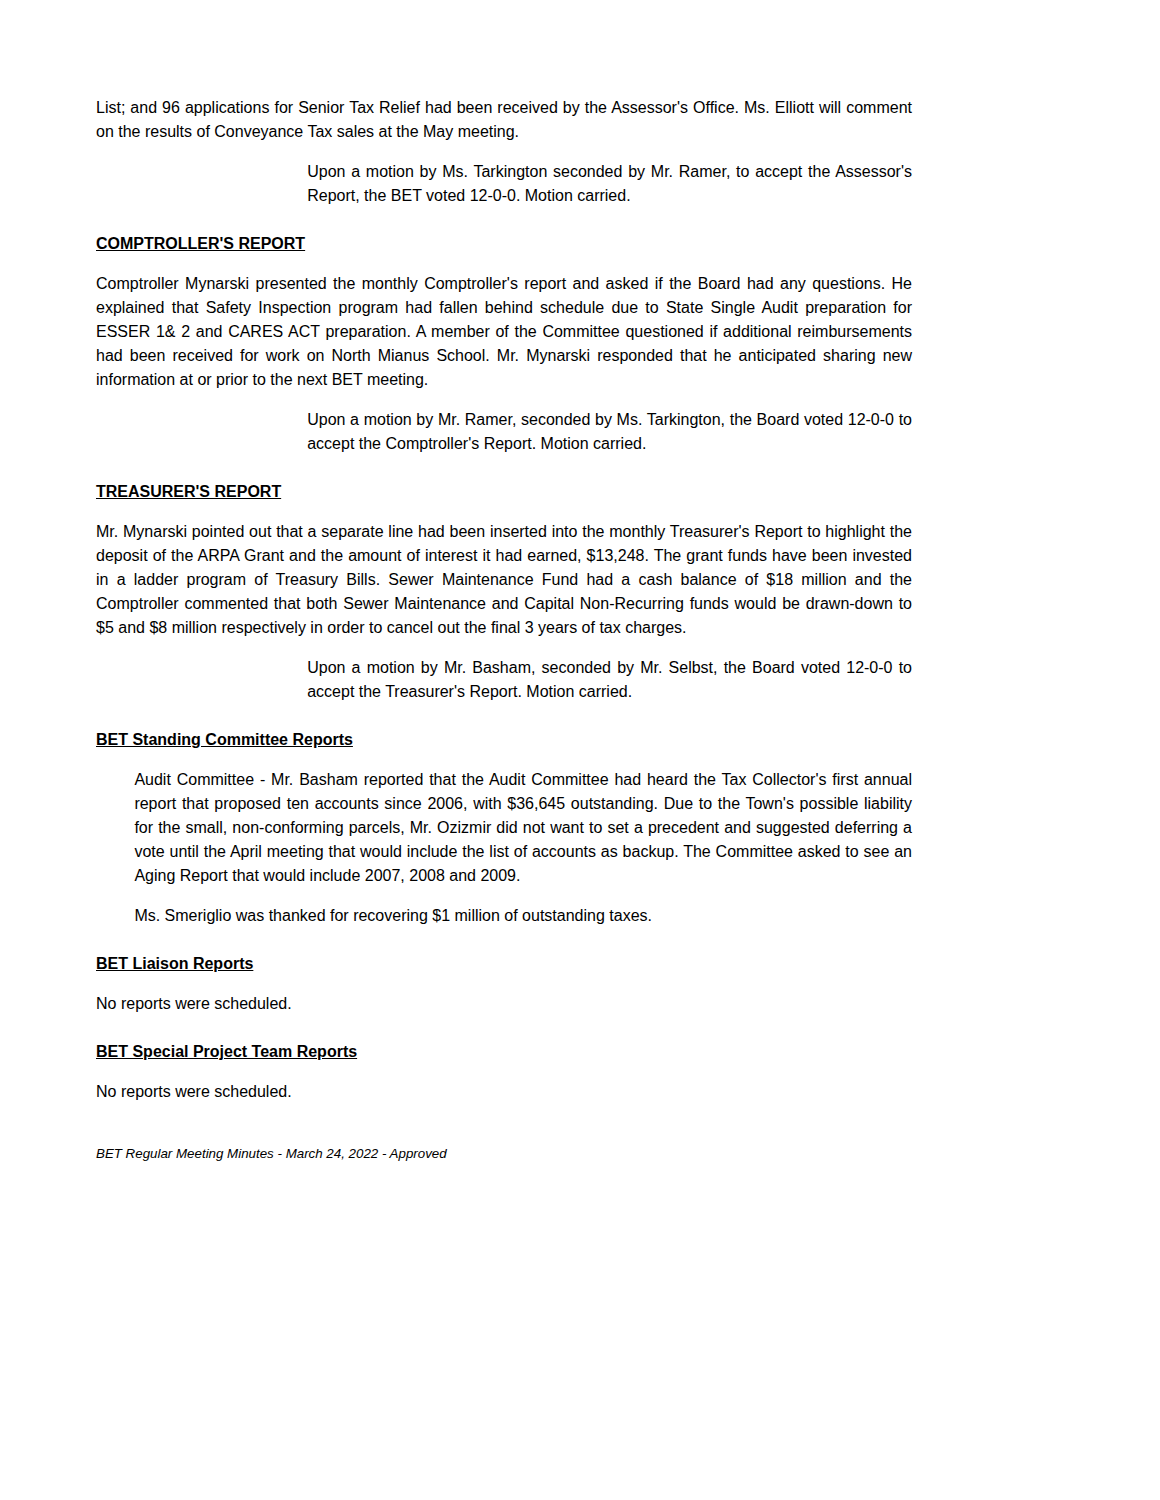List; and 96 applications for Senior Tax Relief had been received by the Assessor's Office. Ms. Elliott will comment on the results of Conveyance Tax sales at the May meeting.
Upon a motion by Ms. Tarkington seconded by Mr. Ramer, to accept the Assessor's Report, the BET voted 12-0-0. Motion carried.
COMPTROLLER'S REPORT
Comptroller Mynarski presented the monthly Comptroller's report and asked if the Board had any questions. He explained that Safety Inspection program had fallen behind schedule due to State Single Audit preparation for ESSER 1& 2 and CARES ACT preparation. A member of the Committee questioned if additional reimbursements had been received for work on North Mianus School. Mr. Mynarski responded that he anticipated sharing new information at or prior to the next BET meeting.
Upon a motion by Mr. Ramer, seconded by Ms. Tarkington, the Board voted 12-0-0 to accept the Comptroller's Report. Motion carried.
TREASURER'S REPORT
Mr. Mynarski pointed out that a separate line had been inserted into the monthly Treasurer's Report to highlight the deposit of the ARPA Grant and the amount of interest it had earned, $13,248. The grant funds have been invested in a ladder program of Treasury Bills. Sewer Maintenance Fund had a cash balance of $18 million and the Comptroller commented that both Sewer Maintenance and Capital Non-Recurring funds would be drawn-down to $5 and $8 million respectively in order to cancel out the final 3 years of tax charges.
Upon a motion by Mr. Basham, seconded by Mr. Selbst, the Board voted 12-0-0 to accept the Treasurer's Report. Motion carried.
BET Standing Committee Reports
Audit Committee - Mr. Basham reported that the Audit Committee had heard the Tax Collector's first annual report that proposed ten accounts since 2006, with $36,645 outstanding. Due to the Town's possible liability for the small, non-conforming parcels, Mr. Ozizmir did not want to set a precedent and suggested deferring a vote until the April meeting that would include the list of accounts as backup. The Committee asked to see an Aging Report that would include 2007, 2008 and 2009.
Ms. Smeriglio was thanked for recovering $1 million of outstanding taxes.
BET Liaison Reports
No reports were scheduled.
BET Special Project Team Reports
No reports were scheduled.
BET Regular Meeting Minutes - March 24, 2022 - Approved